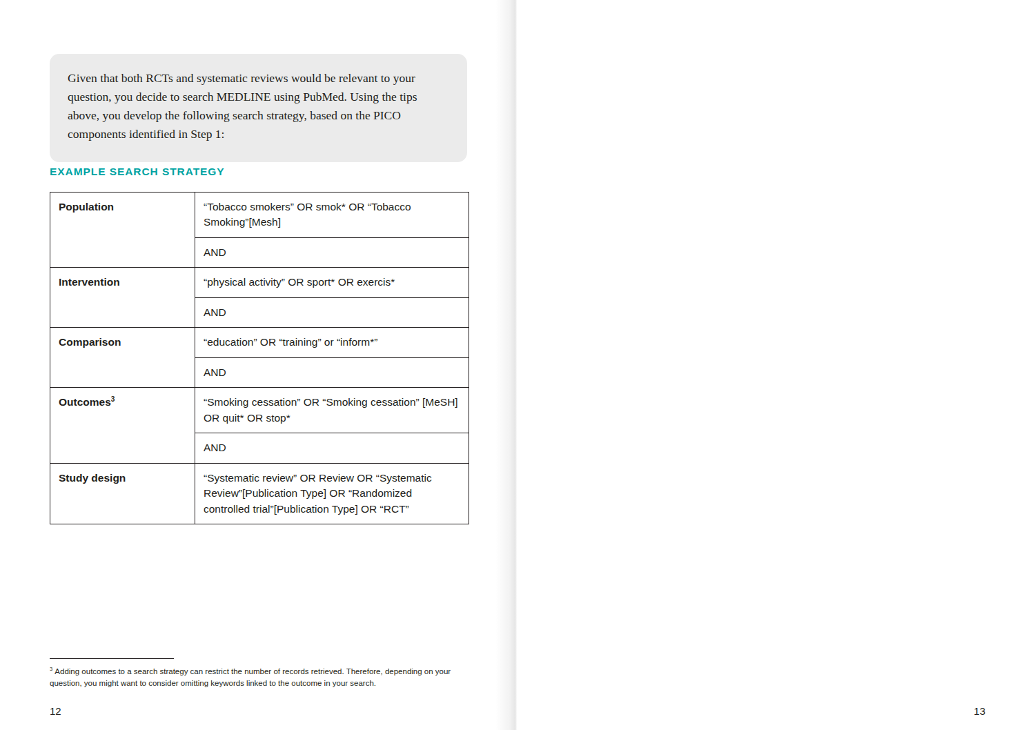Given that both RCTs and systematic reviews would be relevant to your question, you decide to search MEDLINE using PubMed. Using the tips above, you develop the following search strategy, based on the PICO components identified in Step 1:
Example search strategy
| Population | “Tobacco smokers” OR smok* OR “Tobacco Smoking”[Mesh] |
| AND |
| Intervention | “physical activity” OR sport* OR exercis* |
| AND |
| Comparison | “education” OR “training” or “inform*” |
| AND |
| Outcomes 3 | “Smoking cessation” OR “Smoking cessation” [MeSH] OR quit* OR stop* |
| AND |
| Study design | “Systematic review” OR Review OR “Systematic Review”[Publication Type] OR “Randomized controlled trial”[Publication Type] OR “RCT” |
3 Adding outcomes to a search strategy can restrict the number of records retrieved. Therefore, depending on your question, you might want to consider omitting keywords linked to the outcome in your search.
12
13